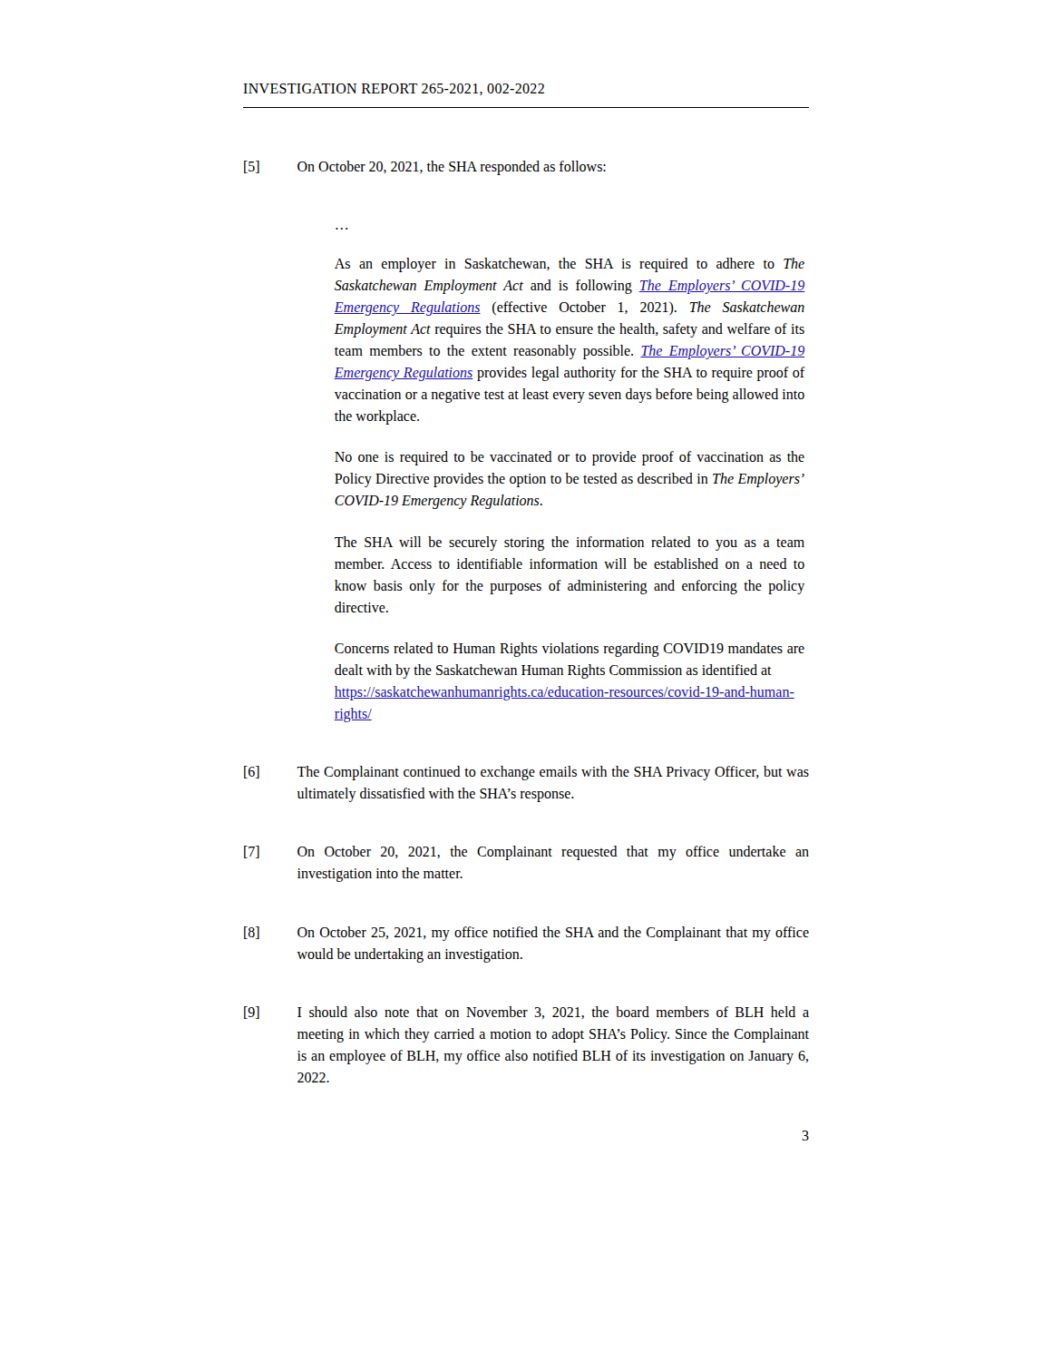INVESTIGATION REPORT 265-2021, 002-2022
[5]
On October 20, 2021, the SHA responded as follows:
…
As an employer in Saskatchewan, the SHA is required to adhere to The Saskatchewan Employment Act and is following The Employers’ COVID-19 Emergency Regulations (effective October 1, 2021). The Saskatchewan Employment Act requires the SHA to ensure the health, safety and welfare of its team members to the extent reasonably possible. The Employers’ COVID-19 Emergency Regulations provides legal authority for the SHA to require proof of vaccination or a negative test at least every seven days before being allowed into the workplace.
No one is required to be vaccinated or to provide proof of vaccination as the Policy Directive provides the option to be tested as described in The Employers’ COVID-19 Emergency Regulations.
The SHA will be securely storing the information related to you as a team member. Access to identifiable information will be established on a need to know basis only for the purposes of administering and enforcing the policy directive.
Concerns related to Human Rights violations regarding COVID19 mandates are dealt with by the Saskatchewan Human Rights Commission as identified at
https://saskatchewanhumanrights.ca/education-resources/covid-19-and-human-rights/
[6]
The Complainant continued to exchange emails with the SHA Privacy Officer, but was ultimately dissatisfied with the SHA’s response.
[7]
On October 20, 2021, the Complainant requested that my office undertake an investigation into the matter.
[8]
On October 25, 2021, my office notified the SHA and the Complainant that my office would be undertaking an investigation.
[9]
I should also note that on November 3, 2021, the board members of BLH held a meeting in which they carried a motion to adopt SHA’s Policy. Since the Complainant is an employee of BLH, my office also notified BLH of its investigation on January 6, 2022.
3